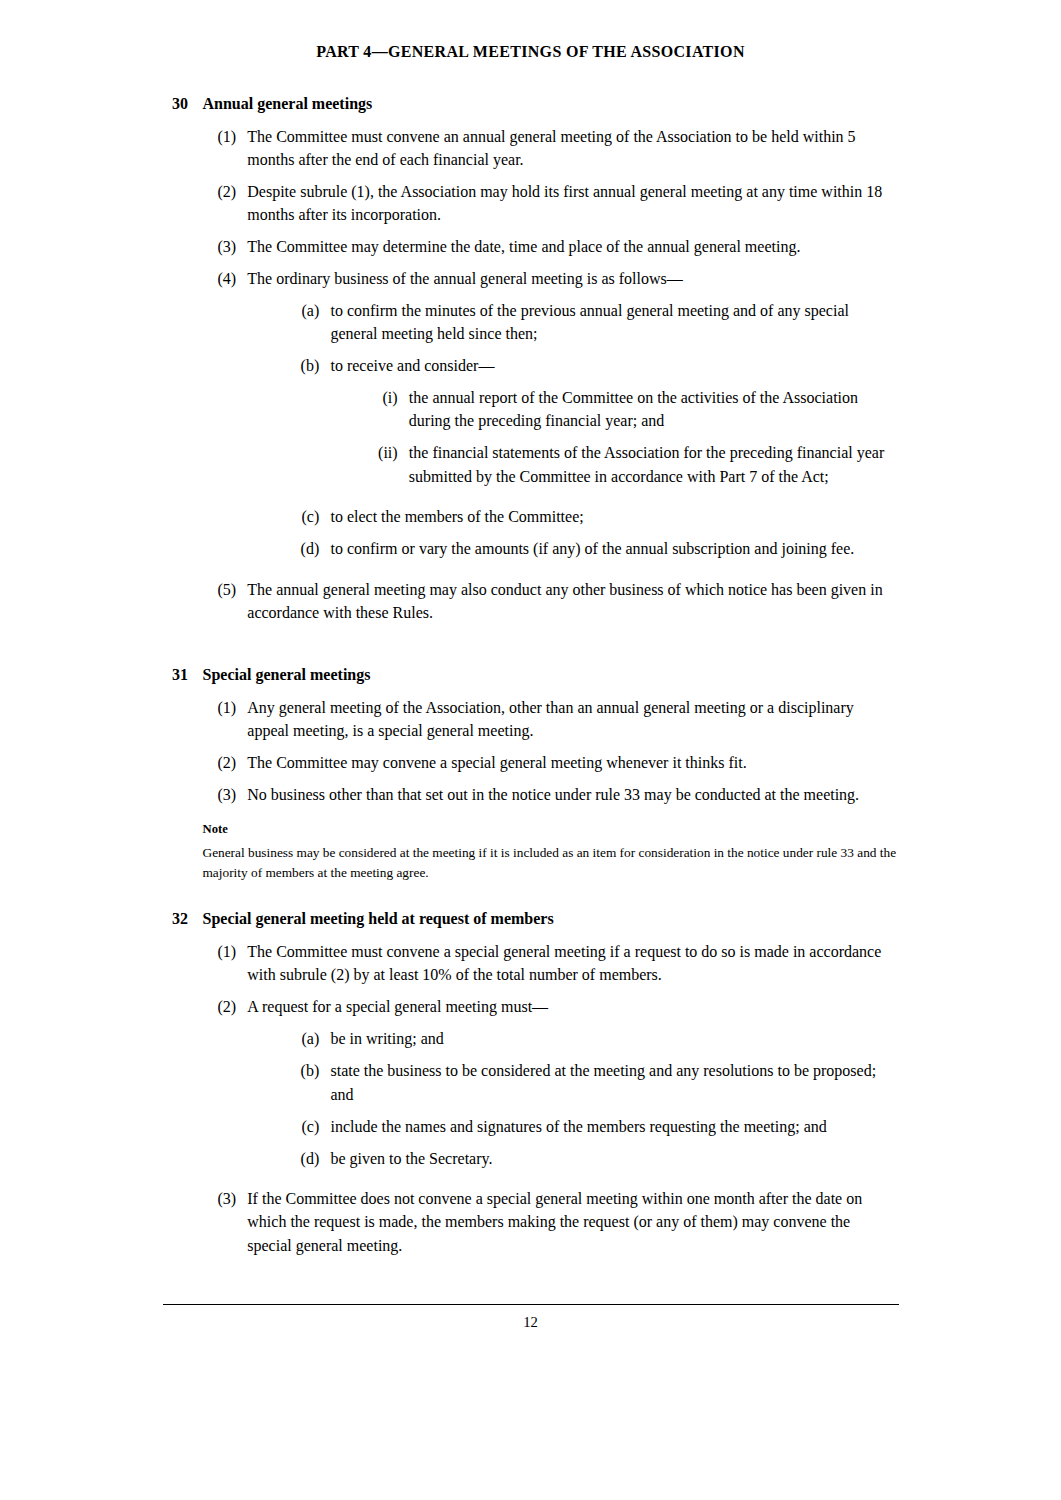PART 4—GENERAL MEETINGS OF THE ASSOCIATION
30 Annual general meetings
(1) The Committee must convene an annual general meeting of the Association to be held within 5 months after the end of each financial year.
(2) Despite subrule (1), the Association may hold its first annual general meeting at any time within 18 months after its incorporation.
(3) The Committee may determine the date, time and place of the annual general meeting.
(4) The ordinary business of the annual general meeting is as follows—
(a) to confirm the minutes of the previous annual general meeting and of any special general meeting held since then;
(b) to receive and consider—
(i) the annual report of the Committee on the activities of the Association during the preceding financial year; and
(ii) the financial statements of the Association for the preceding financial year submitted by the Committee in accordance with Part 7 of the Act;
(c) to elect the members of the Committee;
(d) to confirm or vary the amounts (if any) of the annual subscription and joining fee.
(5) The annual general meeting may also conduct any other business of which notice has been given in accordance with these Rules.
31 Special general meetings
(1) Any general meeting of the Association, other than an annual general meeting or a disciplinary appeal meeting, is a special general meeting.
(2) The Committee may convene a special general meeting whenever it thinks fit.
(3) No business other than that set out in the notice under rule 33 may be conducted at the meeting.
Note
General business may be considered at the meeting if it is included as an item for consideration in the notice under rule 33 and the majority of members at the meeting agree.
32 Special general meeting held at request of members
(1) The Committee must convene a special general meeting if a request to do so is made in accordance with subrule (2) by at least 10% of the total number of members.
(2) A request for a special general meeting must—
(a) be in writing; and
(b) state the business to be considered at the meeting and any resolutions to be proposed; and
(c) include the names and signatures of the members requesting the meeting; and
(d) be given to the Secretary.
(3) If the Committee does not convene a special general meeting within one month after the date on which the request is made, the members making the request (or any of them) may convene the special general meeting.
12